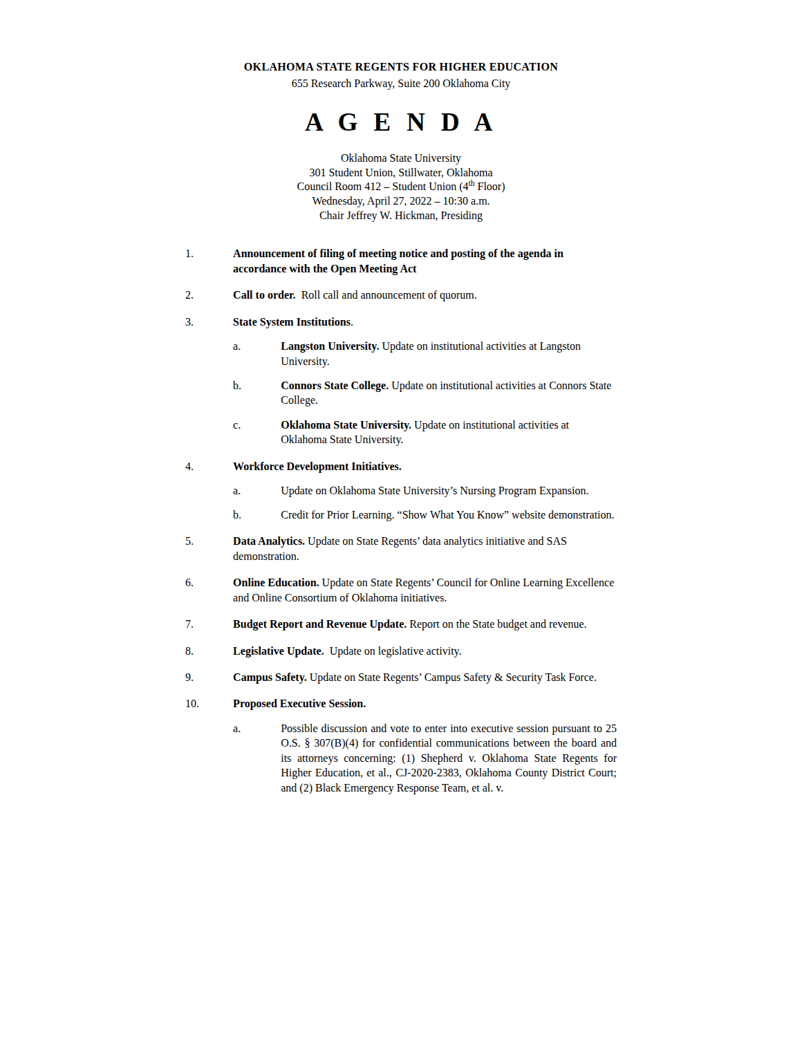OKLAHOMA STATE REGENTS FOR HIGHER EDUCATION
655 Research Parkway, Suite 200 Oklahoma City
A G E N D A
Oklahoma State University
301 Student Union, Stillwater, Oklahoma
Council Room 412 – Student Union (4th Floor)
Wednesday, April 27, 2022 – 10:30 a.m.
Chair Jeffrey W. Hickman, Presiding
1.
Announcement of filing of meeting notice and posting of the agenda in accordance with the Open Meeting Act
2.
Call to order. Roll call and announcement of quorum.
3.
State System Institutions.
a.
Langston University. Update on institutional activities at Langston University.
b.
Connors State College. Update on institutional activities at Connors State College.
c.
Oklahoma State University. Update on institutional activities at Oklahoma State University.
4.
Workforce Development Initiatives.
a.
Update on Oklahoma State University’s Nursing Program Expansion.
b.
Credit for Prior Learning. “Show What You Know” website demonstration.
5.
Data Analytics. Update on State Regents’ data analytics initiative and SAS demonstration.
6.
Online Education. Update on State Regents’ Council for Online Learning Excellence and Online Consortium of Oklahoma initiatives.
7.
Budget Report and Revenue Update. Report on the State budget and revenue.
8.
Legislative Update. Update on legislative activity.
9.
Campus Safety. Update on State Regents’ Campus Safety & Security Task Force.
10.
Proposed Executive Session.
a.
Possible discussion and vote to enter into executive session pursuant to 25 O.S. § 307(B)(4) for confidential communications between the board and its attorneys concerning: (1) Shepherd v. Oklahoma State Regents for Higher Education, et al., CJ-2020-2383, Oklahoma County District Court; and (2) Black Emergency Response Team, et al. v.